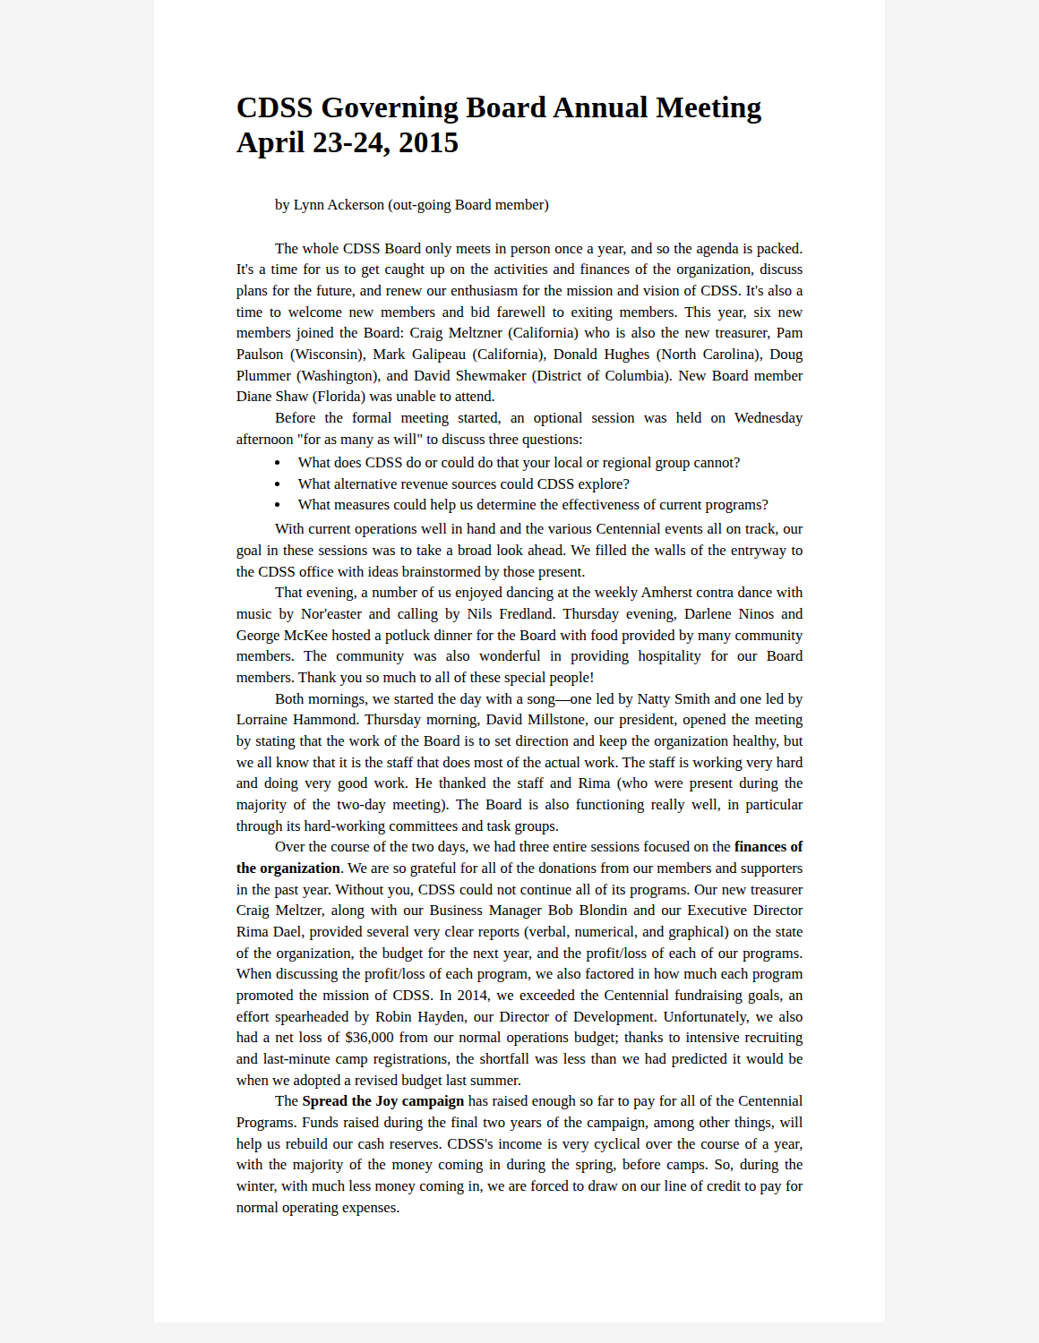CDSS Governing Board Annual Meeting
April 23-24, 2015
by Lynn Ackerson (out-going Board member)
The whole CDSS Board only meets in person once a year, and so the agenda is packed. It's a time for us to get caught up on the activities and finances of the organization, discuss plans for the future, and renew our enthusiasm for the mission and vision of CDSS. It's also a time to welcome new members and bid farewell to exiting members. This year, six new members joined the Board: Craig Meltzner (California) who is also the new treasurer, Pam Paulson (Wisconsin), Mark Galipeau (California), Donald Hughes (North Carolina), Doug Plummer (Washington), and David Shewmaker (District of Columbia). New Board member Diane Shaw (Florida) was unable to attend.
Before the formal meeting started, an optional session was held on Wednesday afternoon "for as many as will" to discuss three questions:
What does CDSS do or could do that your local or regional group cannot?
What alternative revenue sources could CDSS explore?
What measures could help us determine the effectiveness of current programs?
With current operations well in hand and the various Centennial events all on track, our goal in these sessions was to take a broad look ahead. We filled the walls of the entryway to the CDSS office with ideas brainstormed by those present.
That evening, a number of us enjoyed dancing at the weekly Amherst contra dance with music by Nor'easter and calling by Nils Fredland. Thursday evening, Darlene Ninos and George McKee hosted a potluck dinner for the Board with food provided by many community members. The community was also wonderful in providing hospitality for our Board members. Thank you so much to all of these special people!
Both mornings, we started the day with a song—one led by Natty Smith and one led by Lorraine Hammond. Thursday morning, David Millstone, our president, opened the meeting by stating that the work of the Board is to set direction and keep the organization healthy, but we all know that it is the staff that does most of the actual work. The staff is working very hard and doing very good work. He thanked the staff and Rima (who were present during the majority of the two-day meeting). The Board is also functioning really well, in particular through its hard-working committees and task groups.
Over the course of the two days, we had three entire sessions focused on the finances of the organization. We are so grateful for all of the donations from our members and supporters in the past year. Without you, CDSS could not continue all of its programs. Our new treasurer Craig Meltzer, along with our Business Manager Bob Blondin and our Executive Director Rima Dael, provided several very clear reports (verbal, numerical, and graphical) on the state of the organization, the budget for the next year, and the profit/loss of each of our programs. When discussing the profit/loss of each program, we also factored in how much each program promoted the mission of CDSS. In 2014, we exceeded the Centennial fundraising goals, an effort spearheaded by Robin Hayden, our Director of Development. Unfortunately, we also had a net loss of $36,000 from our normal operations budget; thanks to intensive recruiting and last-minute camp registrations, the shortfall was less than we had predicted it would be when we adopted a revised budget last summer.
The Spread the Joy campaign has raised enough so far to pay for all of the Centennial Programs. Funds raised during the final two years of the campaign, among other things, will help us rebuild our cash reserves. CDSS's income is very cyclical over the course of a year, with the majority of the money coming in during the spring, before camps. So, during the winter, with much less money coming in, we are forced to draw on our line of credit to pay for normal operating expenses.